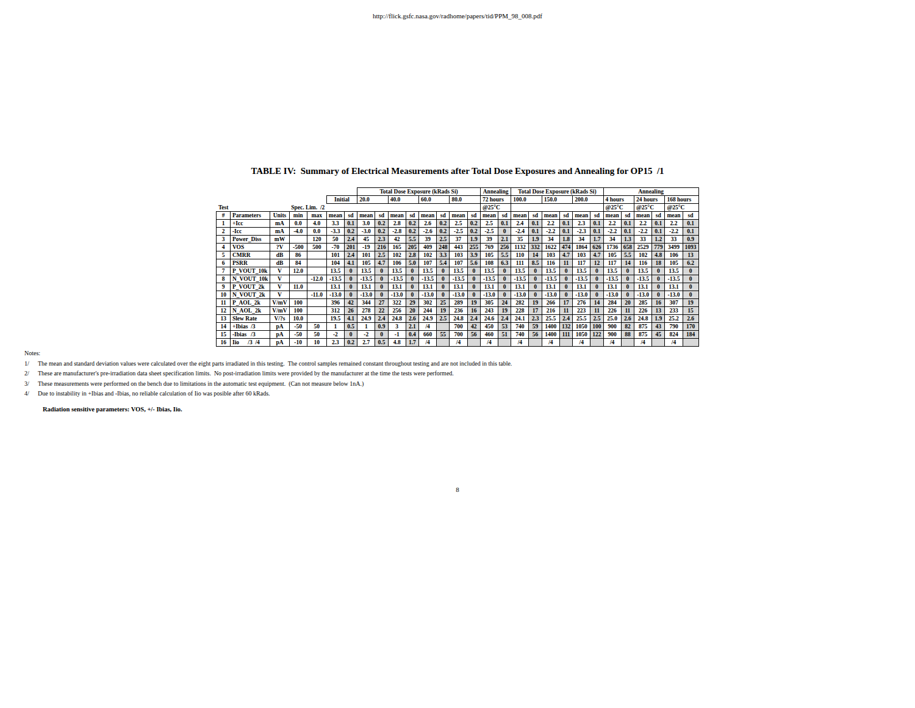http://flick.gsfc.nasa.gov/radhome/papers/tid/PPM_98_008.pdf
TABLE IV: Summary of Electrical Measurements after Total Dose Exposures and Annealing for OP15 /1
| | | | | | | | Total Dose Exposure (kRads Si) | Annealing | Total Dose Exposure (kRads Si) | Annealing |
| | | | | | Initial | 20.0 | 40.0 | 60.0 | 80.0 | 72 hours | 100.0 | 150.0 | 200.0 | 4 hours | 24 hours | 168 hours |
| Test | | | Spec. Lim. /2 | | | | | | | | | | | @25°C | | | | | | | @25°C | @25°C | @25°C |
| # | Parameters | Units | min | max | mean | sd | mean | sd | mean | sd | mean | sd | mean | sd | mean | sd | mean | sd | mean | sd | mean | sd | mean | sd | mean | sd | mean | sd |
| 1 | +Icc | mA | 0.0 | 4.0 | 3.3 | 0.1 | 3.0 | 0.2 | 2.8 | 0.2 | 2.6 | 0.2 | 2.5 | 0.2 | 2.5 | 0.1 | 2.4 | 0.1 | 2.2 | 0.1 | 2.3 | 0.1 | 2.2 | 0.1 | 2.2 | 0.1 | 2.2 | 0.1 |
| 2 | -Icc | mA | -4.0 | 0.0 | -3.3 | 0.2 | -3.0 | 0.2 | -2.8 | 0.2 | -2.6 | 0.2 | -2.5 | 0.2 | -2.5 | 0 | -2.4 | 0.1 | -2.2 | 0.1 | -2.3 | 0.1 | -2.2 | 0.1 | -2.2 | 0.1 | -2.2 | 0.1 |
| 3 | Power_Diss | mW | | 120 | 50 | 2.4 | 45 | 2.3 | 42 | 5.5 | 39 | 2.5 | 37 | 1.9 | 39 | 2.1 | 35 | 1.9 | 34 | 1.8 | 34 | 1.7 | 34 | 1.3 | 33 | 1.2 | 33 | 0.9 |
| 4 | VOS | ?V | -500 | 500 | -70 | 201 | -19 | 216 | 165 | 205 | 409 | 248 | 443 | 255 | 769 | 256 | 1132 | 332 | 1622 | 474 | 1864 | 626 | 1736 | 658 | 2529 | 779 | 3499 | 1093 |
| 5 | CMRR | dB | 86 | | 101 | 2.4 | 101 | 2.5 | 102 | 2.8 | 102 | 3.3 | 103 | 3.9 | 105 | 5.5 | 110 | 14 | 103 | 4.7 | 103 | 4.7 | 105 | 5.5 | 102 | 4.8 | 106 | 13 |
| 6 | PSRR | dB | 84 | | 104 | 4.1 | 105 | 4.7 | 106 | 5.0 | 107 | 5.4 | 107 | 5.6 | 108 | 6.3 | 111 | 8.5 | 116 | 11 | 117 | 12 | 117 | 14 | 116 | 18 | 105 | 6.2 |
| 7 | P_VOUT_10k | V | 12.0 | | 13.5 | 0 | 13.5 | 0 | 13.5 | 0 | 13.5 | 0 | 13.5 | 0 | 13.5 | 0 | 13.5 | 0 | 13.5 | 0 | 13.5 | 0 | 13.5 | 0 | 13.5 | 0 | 13.5 | 0 |
| 8 | N_VOUT_10k | V | | -12.0 | -13.5 | 0 | -13.5 | 0 | -13.5 | 0 | -13.5 | 0 | -13.5 | 0 | -13.5 | 0 | -13.5 | 0 | -13.5 | 0 | -13.5 | 0 | -13.5 | 0 | -13.5 | 0 | -13.5 | 0 |
| 9 | P_VOUT_2k | V | 11.0 | | 13.1 | 0 | 13.1 | 0 | 13.1 | 0 | 13.1 | 0 | 13.1 | 0 | 13.1 | 0 | 13.1 | 0 | 13.1 | 0 | 13.1 | 0 | 13.1 | 0 | 13.1 | 0 | 13.1 | 0 |
| 10 | N_VOUT_2k | V | | -11.0 | -13.0 | 0 | -13.0 | 0 | -13.0 | 0 | -13.0 | 0 | -13.0 | 0 | -13.0 | 0 | -13.0 | 0 | -13.0 | 0 | -13.0 | 0 | -13.0 | 0 | -13.0 | 0 | -13.0 | 0 |
| 11 | P_AOL_2k | V/mV | 100 | | 396 | 42 | 344 | 27 | 322 | 29 | 302 | 25 | 289 | 19 | 305 | 24 | 282 | 19 | 266 | 17 | 276 | 14 | 284 | 20 | 285 | 16 | 307 | 19 |
| 12 | N_AOL_2k | V/mV | 100 | | 312 | 26 | 278 | 22 | 256 | 20 | 244 | 19 | 236 | 16 | 243 | 19 | 228 | 17 | 216 | 11 | 223 | 11 | 226 | 11 | 226 | 13 | 233 | 15 |
| 13 | Slew Rate | V/?s | 10.0 | | 19.5 | 4.1 | 24.9 | 2.4 | 24.8 | 2.6 | 24.9 | 2.5 | 24.8 | 2.4 | 24.6 | 2.4 | 24.1 | 2.3 | 25.5 | 2.4 | 25.5 | 2.5 | 25.0 | 2.6 | 24.8 | 1.9 | 25.2 | 2.6 |
| 14 | +Ibias /3 | pA | -50 | 50 | 1 | 0.5 | 1 | 0.9 | 3 | 2.1 | /4 | | 700 | 42 | 450 | 53 | 740 | 59 | 1400 | 132 | 1050 | 100 | 900 | 82 | 875 | 43 | 790 | 170 |
| 15 | -Ibias /3 | pA | -50 | 50 | -2 | 0 | -2 | 0 | -1 | 0.4 | 660 | 55 | 700 | 56 | 460 | 51 | 740 | 56 | 1400 | 111 | 1050 | 122 | 900 | 88 | 875 | 45 | 824 | 184 |
| 16 | Iio /3 /4 | pA | -10 | 10 | 2.3 | 0.2 | 2.7 | 0.5 | 4.8 | 1.7 | /4 | | /4 | | /4 | | /4 | | /4 | | /4 | | /4 | | /4 | | /4 | |
Notes:
1/The mean and standard deviation values were calculated over the eight parts irradiated in this testing. The control samples remained constant throughout testing and are not included in this table.
2/These are manufacturer's pre-irradiation data sheet specification limits. No post-irradiation limits were provided by the manufacturer at the time the tests were performed.
3/These measurements were performed on the bench due to limitations in the automatic test equipment. (Can not measure below 1nA.)
4/Due to instability in +Ibias and -Ibias, no reliable calculation of Iio was posible after 60 kRads.
Radiation sensitive parameters: VOS, +/- Ibias, Iio.
8